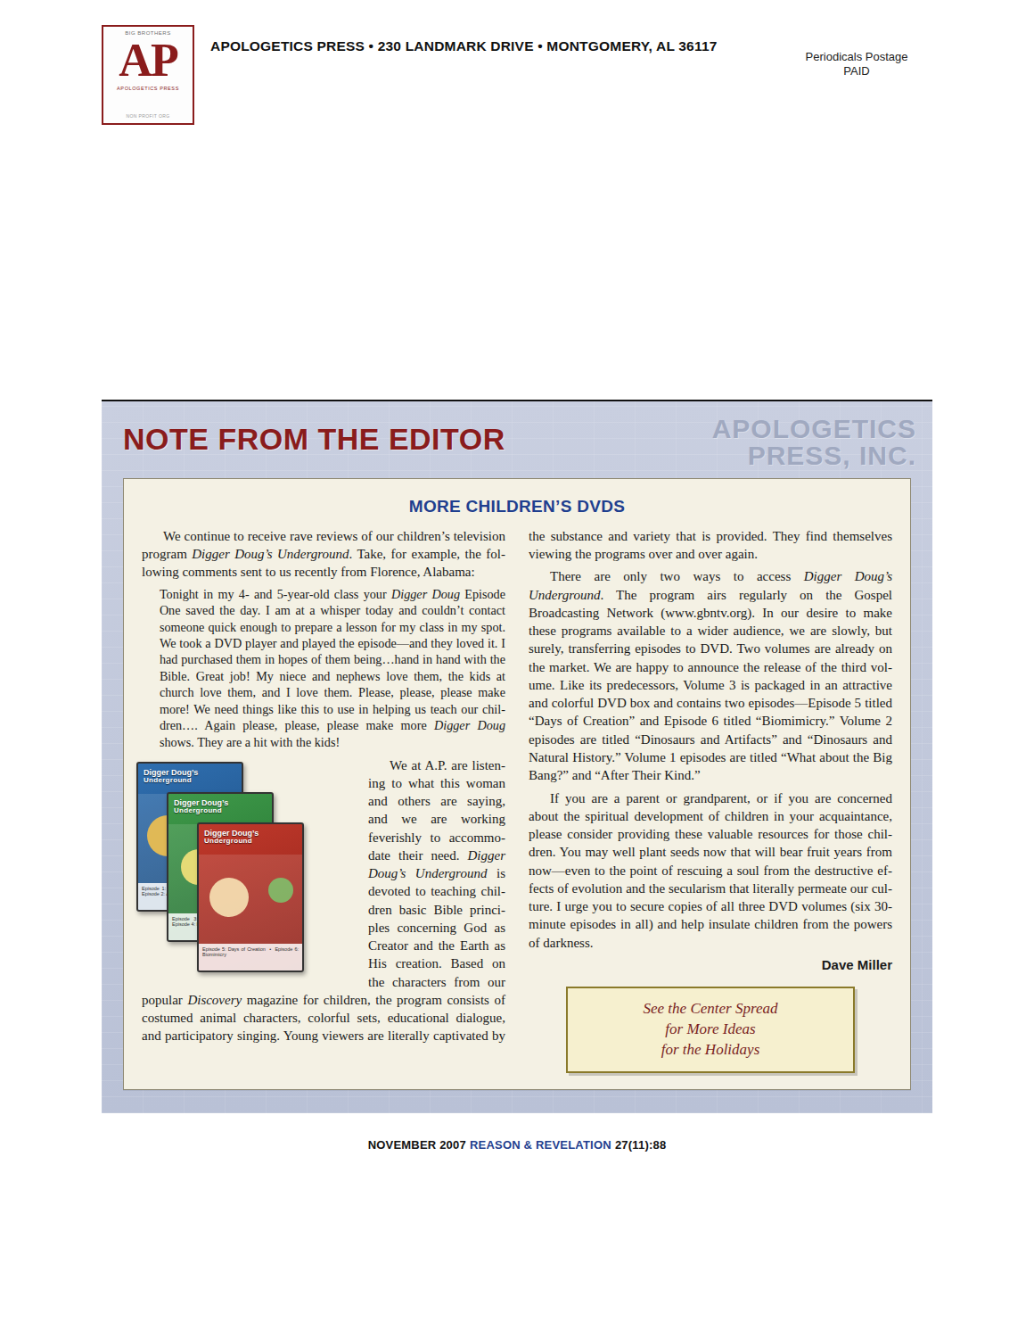BIG BROTHERS
AP
APOLOGETICS PRESS
NON PROFIT ORG
APOLOGETICS PRESS • 230 LANDMARK DRIVE • MONTGOMERY, AL 36117
Periodicals Postage
PAID
Note From The Editor
Apologetics Press, Inc.
MORE CHILDREN’S DVDS
We continue to receive rave reviews of our children’s television program Digger Doug’s Underground. Take, for example, the following comments sent to us recently from Florence, Alabama:
Tonight in my 4- and 5-year-old class your Digger Doug Episode One saved the day. I am at a whisper today and couldn’t contact someone quick enough to prepare a lesson for my class in my spot. We took a DVD player and played the episode—and they loved it. I had purchased them in hopes of them being…hand in hand with the Bible. Great job! My niece and nephews love them, the kids at church love them, and I love them. Please, please, please make more! We need things like this to use in helping us teach our children…. Again please, please, please make more Digger Doug shows. They are a hit with the kids!
Digger Doug’sUnderground
Episode 1: What about the Big Bang? • Episode 2: After Their Kind
Digger Doug’sUnderground
Episode 3: Dinosaurs and Artifacts • Episode 4: Dinosaurs and Natural History
Digger Doug’sUnderground
Episode 5: Days of Creation • Episode 6: Biomimicry
We at A.P. are listening to what this woman and others are saying, and we are working feverishly to accommodate their need. Digger Doug’s Underground is devoted to teaching children basic Bible principles concerning God as Creator and the Earth as His creation. Based on the characters from our popular Discovery magazine for children, the program consists of costumed animal characters, colorful sets, educational dialogue, and participatory singing. Young viewers are literally captivated by the substance and variety that is provided. They find themselves viewing the programs over and over again.
There are only two ways to access Digger Doug’s Underground. The program airs regularly on the Gospel Broadcasting Network (www.gbntv.org). In our desire to make these programs available to a wider audience, we are slowly, but surely, transferring episodes to DVD. Two volumes are already on the market. We are happy to announce the release of the third volume. Like its predecessors, Volume 3 is packaged in an attractive and colorful DVD box and contains two episodes—Episode 5 titled “Days of Creation” and Episode 6 titled “Biomimicry.” Volume 2 episodes are titled “Dinosaurs and Artifacts” and “Dinosaurs and Natural History.” Volume 1 episodes are titled “What about the Big Bang?” and “After Their Kind.”
If you are a parent or grandparent, or if you are concerned about the spiritual development of children in your acquaintance, please consider providing these valuable resources for those children. You may well plant seeds now that will bear fruit years from now—even to the point of rescuing a soul from the destructive effects of evolution and the secularism that literally permeate our culture. I urge you to secure copies of all three DVD volumes (six 30-minute episodes in all) and help insulate children from the powers of darkness.
Dave Miller
See the Center Spread
for More Ideas
for the Holidays
November 2007 Reason & Revelation 27(11):88